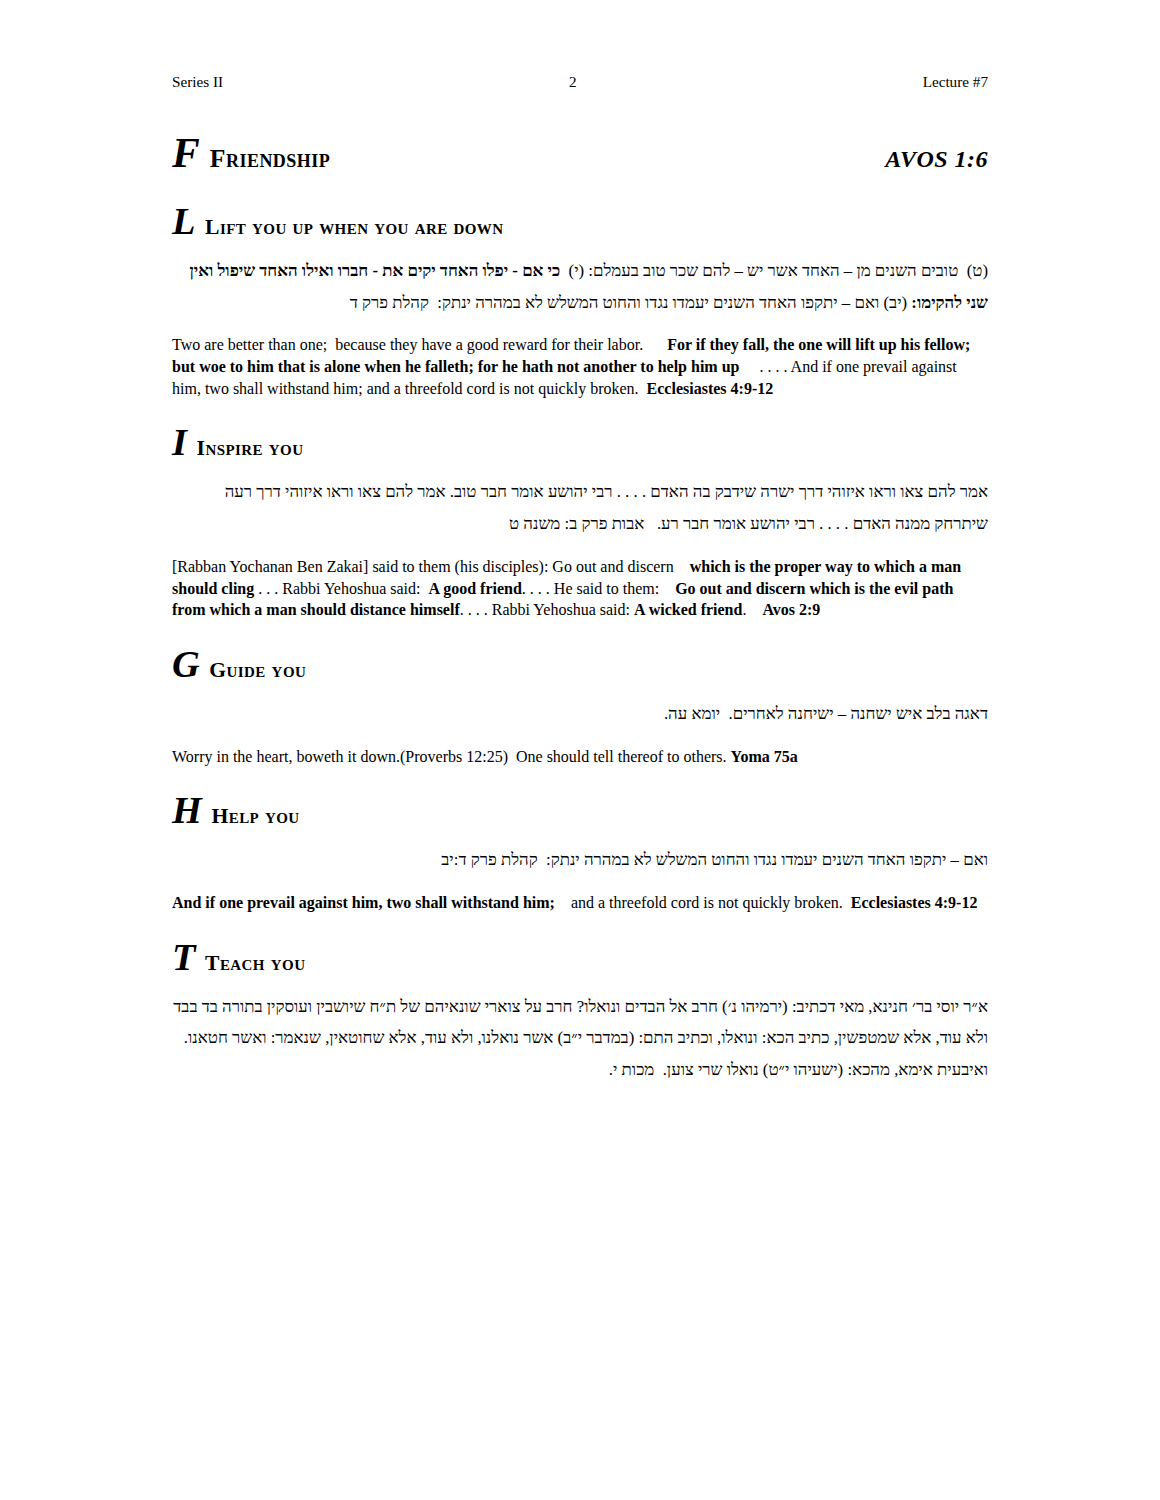Series II 2 Lecture #7
F Friendship AVOS 1:6
L Lift you up when you are down
(ט) טובים השנים מן – האחד אשר יש – להם שכר טוב בעמלם: (י) כי אם - יפלו האחד יקים את - חברו ואילו האחד שיפול ואין שני להקימו: (יב) ואם – יתקפו האחד השנים יעמדו נגדו והחוט המשלש לא במהרה ינתק: קהלת פרק ד
Two are better than one; because they have a good reward for their labor. For if they fall, the one will lift up his fellow; but woe to him that is alone when he falleth; for he hath not another to help him up . . . . And if one prevail against him, two shall withstand him; and a threefold cord is not quickly broken. Ecclesiastes 4:9-12
I Inspire you
אמר להם צאו וראו איזוהי דרך ישרה שידבק בה האדם . . . . רבי יהושע אומר חבר טוב. אמר להם צאו וראו איזוהי דרך רעה שיתרחק ממנה האדם . . . . רבי יהושע אומר חבר רע. אבות פרק ב: משנה ט
[Rabban Yochanan Ben Zakai] said to them (his disciples): Go out and discern which is the proper way to which a man should cling . . . Rabbi Yehoshua said: A good friend. . . . He said to them: Go out and discern which is the evil path from which a man should distance himself. . . . Rabbi Yehoshua said: A wicked friend. Avos 2:9
G Guide you
דאגה בלב איש ישחנה – ישיחנה לאחרים. יומא עה.
Worry in the heart, boweth it down.(Proverbs 12:25) One should tell thereof to others. Yoma 75a
H Help you
ואם – יתקפו האחד השנים יעמדו נגדו והחוט המשלש לא במהרה ינתק: קהלת פרק ד:יב
And if one prevail against him, two shall withstand him; and a threefold cord is not quickly broken. Ecclesiastes 4:9-12
T Teach you
א״ר יוסי בר׳ חנינא, מאי דכתיב: (ירמיהו נ׳) חרב אל הבדים ונואלו? חרב על צוארי שונאיהם של ת״ח שיושבין ועוסקין בתורה בד בבד ולא עוד, אלא שמטפשין, כתיב הכא: ונואלו, וכתיב התם: (במדבר י״ב) אשר נואלנו, ולא עוד, אלא שחוטאין, שנאמר: ואשר חטאנו. ואיבעית אימא, מהכא: (ישעיהו י״ט) נואלו שרי צוען. מכות י.